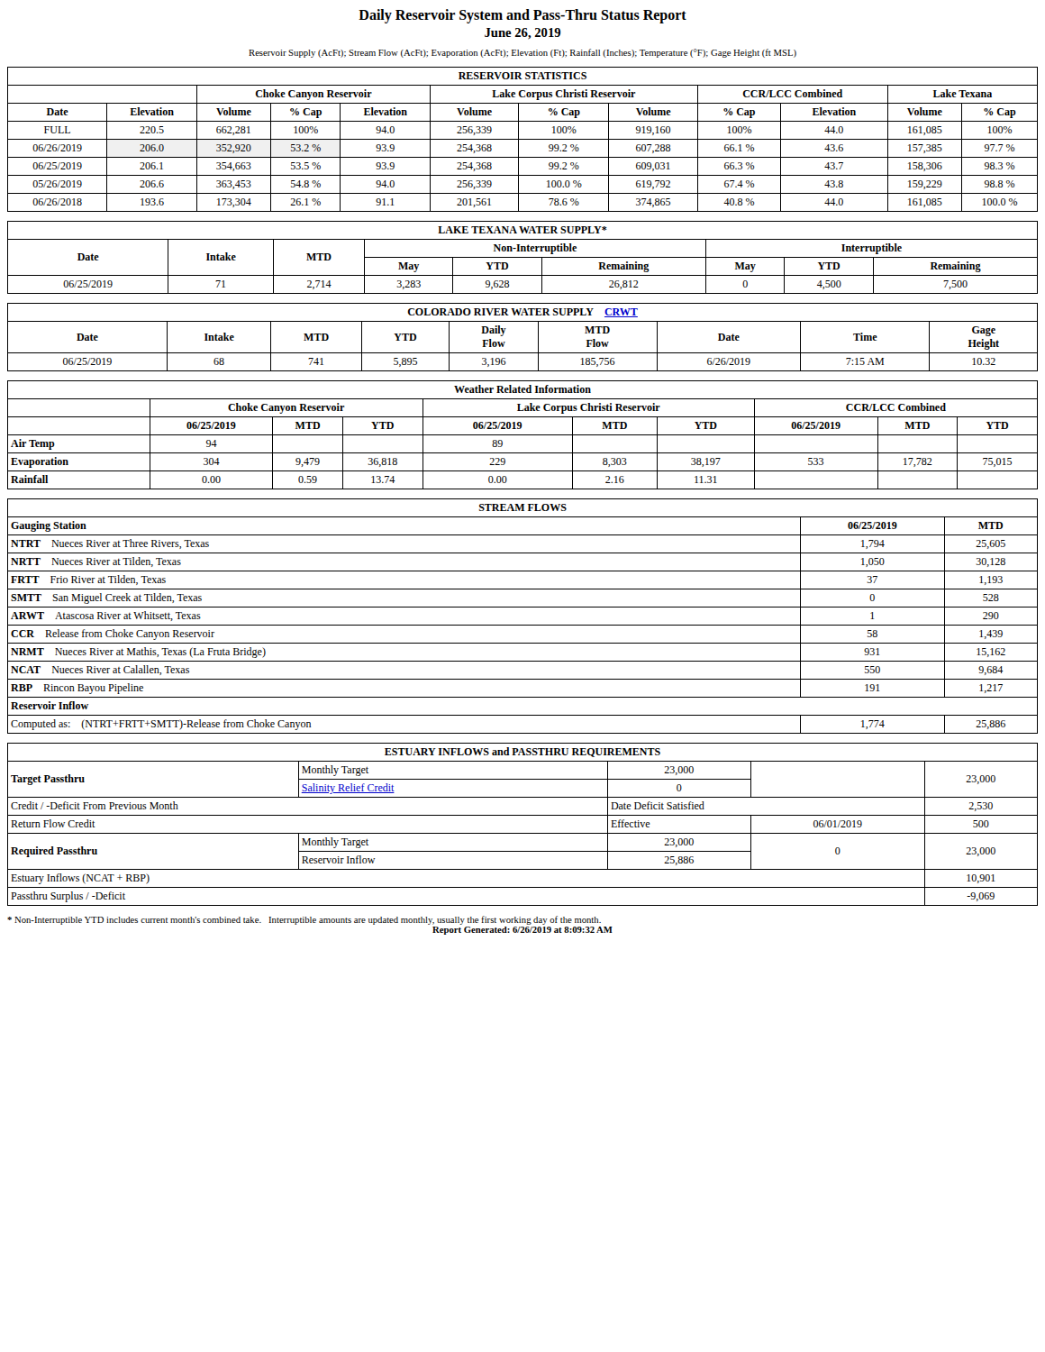Daily Reservoir System and Pass-Thru Status Report
June 26, 2019
Reservoir Supply (AcFt); Stream Flow (AcFt); Evaporation (AcFt); Elevation (Ft); Rainfall (Inches); Temperature (°F); Gage Height (ft MSL)
| RESERVOIR STATISTICS |
| --- |
| | Choke Canyon Reservoir | Lake Corpus Christi Reservoir | CCR/LCC Combined | Lake Texana |
| Date | Elevation | Volume | % Cap | Elevation | Volume | % Cap | Volume | % Cap | Elevation | Volume | % Cap |
| FULL | 220.5 | 662,281 | 100% | 94.0 | 256,339 | 100% | 919,160 | 100% | 44.0 | 161,085 | 100% |
| 06/26/2019 | 206.0 | 352,920 | 53.2 % | 93.9 | 254,368 | 99.2 % | 607,288 | 66.1 % | 43.6 | 157,385 | 97.7 % |
| 06/25/2019 | 206.1 | 354,663 | 53.5 % | 93.9 | 254,368 | 99.2 % | 609,031 | 66.3 % | 43.7 | 158,306 | 98.3 % |
| 05/26/2019 | 206.6 | 363,453 | 54.8 % | 94.0 | 256,339 | 100.0 % | 619,792 | 67.4 % | 43.8 | 159,229 | 98.8 % |
| 06/26/2018 | 193.6 | 173,304 | 26.1 % | 91.1 | 201,561 | 78.6 % | 374,865 | 40.8 % | 44.0 | 161,085 | 100.0 % |
| LAKE TEXANA WATER SUPPLY* |
| --- |
| Date | Intake | MTD | Non-Interruptible | Interruptible |
| May | YTD | Remaining | May | YTD | Remaining |
| 06/25/2019 | 71 | 2,714 | 3,283 | 9,628 | 26,812 | 0 | 4,500 | 7,500 |
| COLORADO RIVER WATER SUPPLY CRWT |
| --- |
| Date | Intake | MTD | YTD | Daily Flow | MTD Flow | Date | Time | Gage Height |
| 06/25/2019 | 68 | 741 | 5,895 | 3,196 | 185,756 | 6/26/2019 | 7:15 AM | 10.32 |
| Weather Related Information |
| --- |
| | Choke Canyon Reservoir | Lake Corpus Christi Reservoir | CCR/LCC Combined |
| | 06/25/2019 | MTD | YTD | 06/25/2019 | MTD | YTD | 06/25/2019 | MTD | YTD |
| Air Temp | 94 | | | 89 | | | | | |
| Evaporation | 304 | 9,479 | 36,818 | 229 | 8,303 | 38,197 | 533 | 17,782 | 75,015 |
| Rainfall | 0.00 | 0.59 | 13.74 | 0.00 | 2.16 | 11.31 | | | |
| STREAM FLOWS |
| --- |
| Gauging Station | 06/25/2019 | MTD |
| NTRT Nueces River at Three Rivers, Texas | 1,794 | 25,605 |
| NRTT Nueces River at Tilden, Texas | 1,050 | 30,128 |
| FRTT Frio River at Tilden, Texas | 37 | 1,193 |
| SMTT San Miguel Creek at Tilden, Texas | 0 | 528 |
| ARWT Atascosa River at Whitsett, Texas | 1 | 290 |
| CCR Release from Choke Canyon Reservoir | 58 | 1,439 |
| NRMT Nueces River at Mathis, Texas (La Fruta Bridge) | 931 | 15,162 |
| NCAT Nueces River at Calallen, Texas | 550 | 9,684 |
| RBP Rincon Bayou Pipeline | 191 | 1,217 |
| Reservoir Inflow |
| Computed as: (NTRT+FRTT+SMTT)-Release from Choke Canyon | 1,774 | 25,886 |
| ESTUARY INFLOWS and PASSTHRU REQUIREMENTS |
| --- |
| Target Passthru | Monthly Target | 23,000 | | 23,000 |
| Salinity Relief Credit | 0 |
| Credit / -Deficit From Previous Month | Date Deficit Satisfied | 2,530 |
| Return Flow Credit | Effective | 06/01/2019 | 500 |
| Required Passthru | Monthly Target | 23,000 | 0 | 23,000 |
| Reservoir Inflow | 25,886 |
| Estuary Inflows (NCAT + RBP) | 10,901 |
| Passthru Surplus / -Deficit | -9,069 |
* Non-Interruptible YTD includes current month's combined take. Interruptible amounts are updated monthly, usually the first working day of the month.
Report Generated: 6/26/2019 at 8:09:32 AM